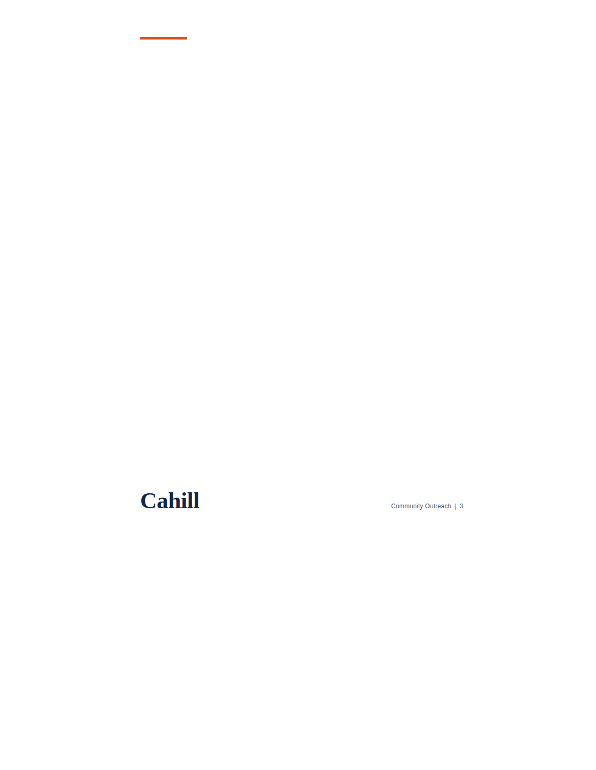Cahill
Community Outreach | 3